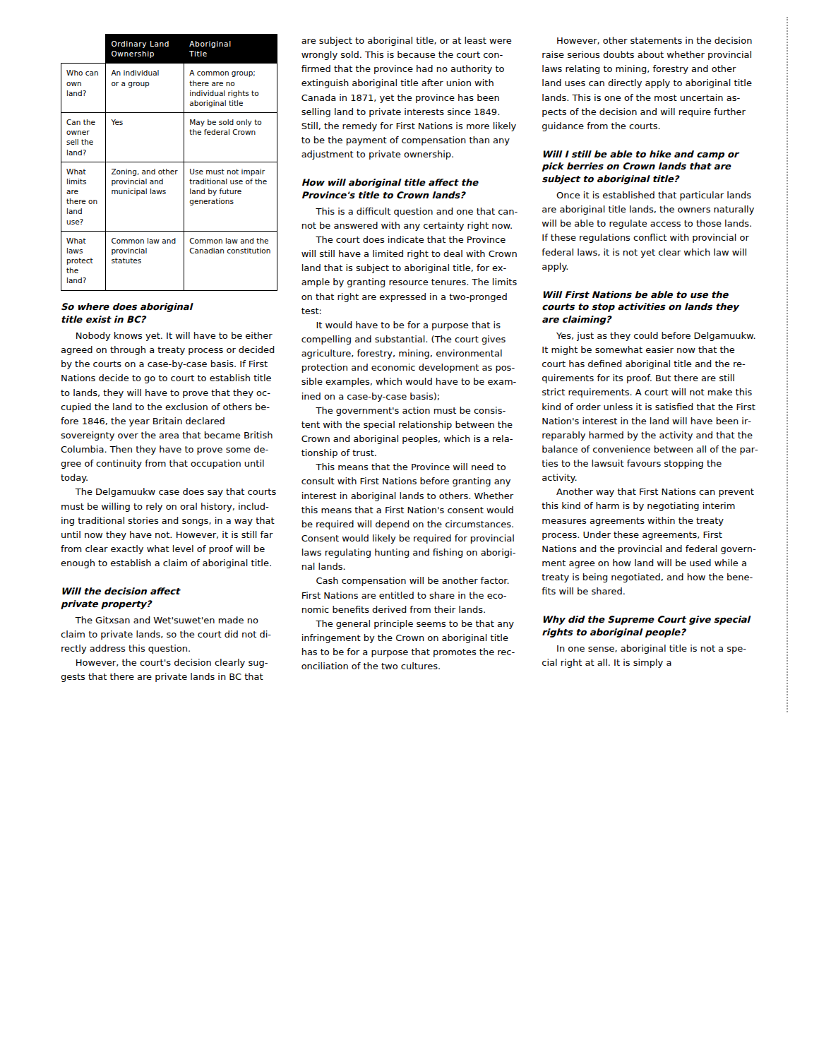| | Ordinary Land Ownership | Aboriginal Title |
| --- | --- | --- |
| Who can own land? | An individual or a group | A common group; there are no individual rights to aboriginal title |
| Can the owner sell the land? | Yes | May be sold only to the federal Crown |
| What limits are there on land use? | Zoning, and other provincial and municipal laws | Use must not impair traditional use of the land by future generations |
| What laws protect the land? | Common law and provincial statutes | Common law and the Canadian constitution |
So where does aboriginal
title exist in BC?
Nobody knows yet. It will have to be either agreed on through a treaty process or decided by the courts on a case-by-case basis. If First Nations decide to go to court to establish title to lands, they will have to prove that they occupied the land to the exclusion of others before 1846, the year Britain declared sovereignty over the area that became British Columbia. Then they have to prove some degree of continuity from that occupation until today.
The Delgamuukw case does say that courts must be willing to rely on oral history, including traditional stories and songs, in a way that until now they have not. However, it is still far from clear exactly what level of proof will be enough to establish a claim of aboriginal title.
Will the decision affect
private property?
The Gitxsan and Wet'suwet'en made no claim to private lands, so the court did not directly address this question.
However, the court's decision clearly suggests that there are private lands in BC that are subject to aboriginal title, or at least were wrongly sold. This is because the court confirmed that the province had no authority to extinguish aboriginal title after union with Canada in 1871, yet the province has been selling land to private interests since 1849. Still, the remedy for First Nations is more likely to be the payment of compensation than any adjustment to private ownership.
How will aboriginal title affect the Province's title to Crown lands?
This is a difficult question and one that cannot be answered with any certainty right now.
The court does indicate that the Province will still have a limited right to deal with Crown land that is subject to aboriginal title, for example by granting resource tenures. The limits on that right are expressed in a two-pronged test:
It would have to be for a purpose that is compelling and substantial. (The court gives agriculture, forestry, mining, environmental protection and economic development as possible examples, which would have to be examined on a case-by-case basis);
The government's action must be consistent with the special relationship between the Crown and aboriginal peoples, which is a relationship of trust.
This means that the Province will need to consult with First Nations before granting any interest in aboriginal lands to others. Whether this means that a First Nation's consent would be required will depend on the circumstances. Consent would likely be required for provincial laws regulating hunting and fishing on aboriginal lands.
Cash compensation will be another factor. First Nations are entitled to share in the economic benefits derived from their lands.
The general principle seems to be that any infringement by the Crown on aboriginal title has to be for a purpose that promotes the reconciliation of the two cultures.
However, other statements in the decision raise serious doubts about whether provincial laws relating to mining, forestry and other land uses can directly apply to aboriginal title lands. This is one of the most uncertain aspects of the decision and will require further guidance from the courts.
Will I still be able to hike and camp or pick berries on Crown lands that are subject to aboriginal title?
Once it is established that particular lands are aboriginal title lands, the owners naturally will be able to regulate access to those lands. If these regulations conflict with provincial or federal laws, it is not yet clear which law will apply.
Will First Nations be able to use the courts to stop activities on lands they are claiming?
Yes, just as they could before Delgamuukw. It might be somewhat easier now that the court has defined aboriginal title and the requirements for its proof. But there are still strict requirements. A court will not make this kind of order unless it is satisfied that the First Nation's interest in the land will have been irreparably harmed by the activity and that the balance of convenience between all of the parties to the lawsuit favours stopping the activity.
Another way that First Nations can prevent this kind of harm is by negotiating interim measures agreements within the treaty process. Under these agreements, First Nations and the provincial and federal government agree on how land will be used while a treaty is being negotiated, and how the benefits will be shared.
Why did the Supreme Court give special rights to aboriginal people?
In one sense, aboriginal title is not a special right at all. It is simply a